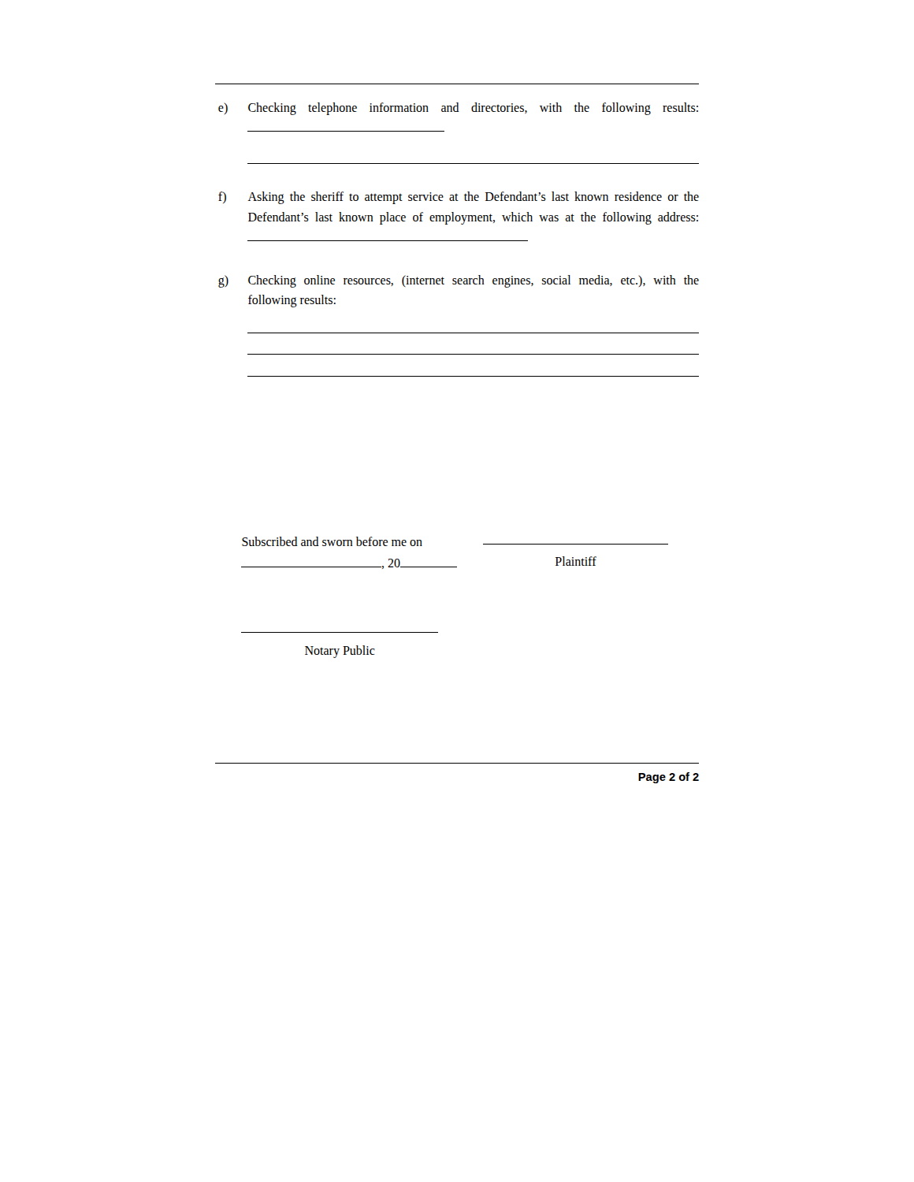e)
Checking telephone information and directories, with the following results:
f)
Asking the sheriff to attempt service at the Defendant’s last known residence or the Defendant’s last known place of employment, which was at the following address:
g)
Checking online resources, (internet search engines, social media, etc.), with the following results:
Subscribed and sworn before me on
, 20
Notary Public
Plaintiff
Page 2 of 2